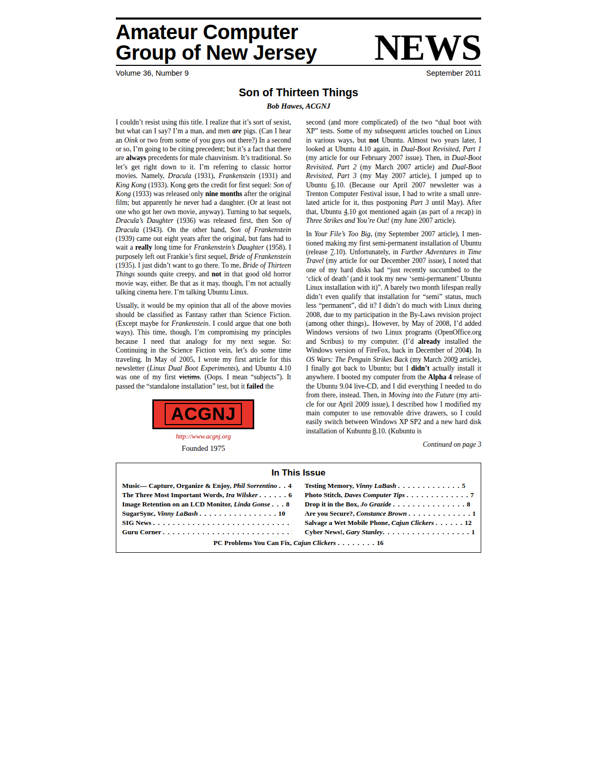Amateur Computer
Group of New Jersey
NEWS
Volume 36, Number 9 September 2011
Son of Thirteen Things
Bob Hawes, ACGNJ
I couldn’t resist using this title. I realize that it’s sort of sexist, but what can I say? I’m a man, and men are pigs. (Can I hear an Oink or two from some of you guys out there?) In a second or so, I’m going to be citing precedent; but it’s a fact that there are always precedents for male chauvinism. It’s traditional. So let’s get right down to it. I’m referring to classic horror movies. Namely, Dracula (1931), Frankenstein (1931) and King Kong (1933). Kong gets the credit for first sequel: Son of Kong (1933) was released only nine months after the original film; but apparently he never had a daughter. (Or at least not one who got her own movie, anyway). Turning to bat sequels, Dracula’s Daughter (1936) was released first, then Son of Dracula (1943). On the other hand, Son of Frankenstein (1939) came out eight years after the original, but fans had to wait a really long time for Frankenstein’s Daughter (1958). I purposely left out Frankie’s first sequel, Bride of Frankenstein (1935). I just didn’t want to go there. To me, Bride of Thirteen Things sounds quite creepy, and not in that good old horror movie way, either. Be that as it may, though, I’m not actually talking cinema here. I’m talking Ubuntu Linux.
Usually, it would be my opinion that all of the above movies should be classified as Fantasy rather than Science Fiction. (Except maybe for Frankenstein. I could argue that one both ways). This time, though, I’m compromising my principles because I need that analogy for my next segue. So: Continuing in the Science Fiction vein, let’s do some time traveling. In May of 2005, I wrote my first article for this newsletter (Linux Dual Boot Experiments), and Ubuntu 4.10 was one of my first victims. (Oops. I mean “subjects”). It passed the “standalone installation” test, but it failed the
ACGNJ
http://www.acgnj.org
Founded 1975
second (and more complicated) of the two “dual boot with XP” tests. Some of my subsequent articles touched on Linux in various ways, but not Ubuntu. Almost two years later, I looked at Ubuntu 4.10 again, in Dual-Boot Revisited, Part 1 (my article for our February 2007 issue). Then, in Dual-Boot Revisited, Part 2 (my March 2007 article) and Dual-Boot Revisited, Part 3 (my May 2007 article), I jumped up to Ubuntu 6.10. (Because our April 2007 newsletter was a Trenton Computer Festival issue, I had to write a small unrelated article for it, thus postponing Part 3 until May). After that, Ubuntu 4.10 got mentioned again (as part of a recap) in Three Strikes and You’re Out! (my June 2007 article).
In Your File’s Too Big, (my September 2007 article), I mentioned making my first semi-permanent installation of Ubuntu (release 7.10). Unfortunately, in Further Adventures in Time Travel (my article for our December 2007 issue), I noted that one of my hard disks had “just recently succumbed to the ‘click of death’ (and it took my new ‘semi-permanent’ Ubuntu Linux installation with it)”. A barely two month lifespan really didn’t even qualify that installation for “semi” status, much less “permanent”, did it? I didn’t do much with Linux during 2008, due to my participation in the By-Laws revision project (among other things),. However, by May of 2008, I’d added Windows versions of two Linux programs (OpenOffice.org and Scribus) to my computer. (I’d already installed the Windows version of FireFox, back in December of 2004). In OS Wars: The Penguin Strikes Back (my March 2009 article), I finally got back to Ubuntu; but I didn’t actually install it anywhere. I booted my computer from the Alpha 4 release of the Ubuntu 9.04 live-CD, and I did everything I needed to do from there, instead. Then, in Moving into the Future (my article for our April 2009 issue), I described how I modified my main computer to use removable drive drawers, so I could easily switch between Windows XP SP2 and a new hard disk installation of Kubuntu 8.10. (Kubuntu is
Continued on page 3
In This Issue
Music— Capture, Organize & Enjoy, Phil Sorrentino . . 4
Testing Memory, Vinny LaBash . . . . . . . . . . . . . 5
The Three Most Important Words, Ira Wilsker . . . . . . 6
Photo Stitch, Daves Computer Tips . . . . . . . . . . . . . 7
Image Retention on an LCD Monitor, Linda Gonse . . . 8
Drop it in the Box, Jo Grazide . . . . . . . . . . . . . . . 8
SugarSync, Vinny LaBash . . . . . . . . . . . . . . . . 10
Are you Secure?, Constance Brown . . . . . . . . . . . . . 11
SIG News . . . . . . . . . . . . . . . . . . . . . . . . . . . . 12
Salvage a Wet Mobile Phone, Cajun Clickers . . . . . . 12
Guru Corner . . . . . . . . . . . . . . . . . . . . . . . . . . 14
Cyber News!, Gary Stanley. . . . . . . . . . . . . . . . . . 16
PC Problems You Can Fix, Cajun Clickers . . . . . . . . 16